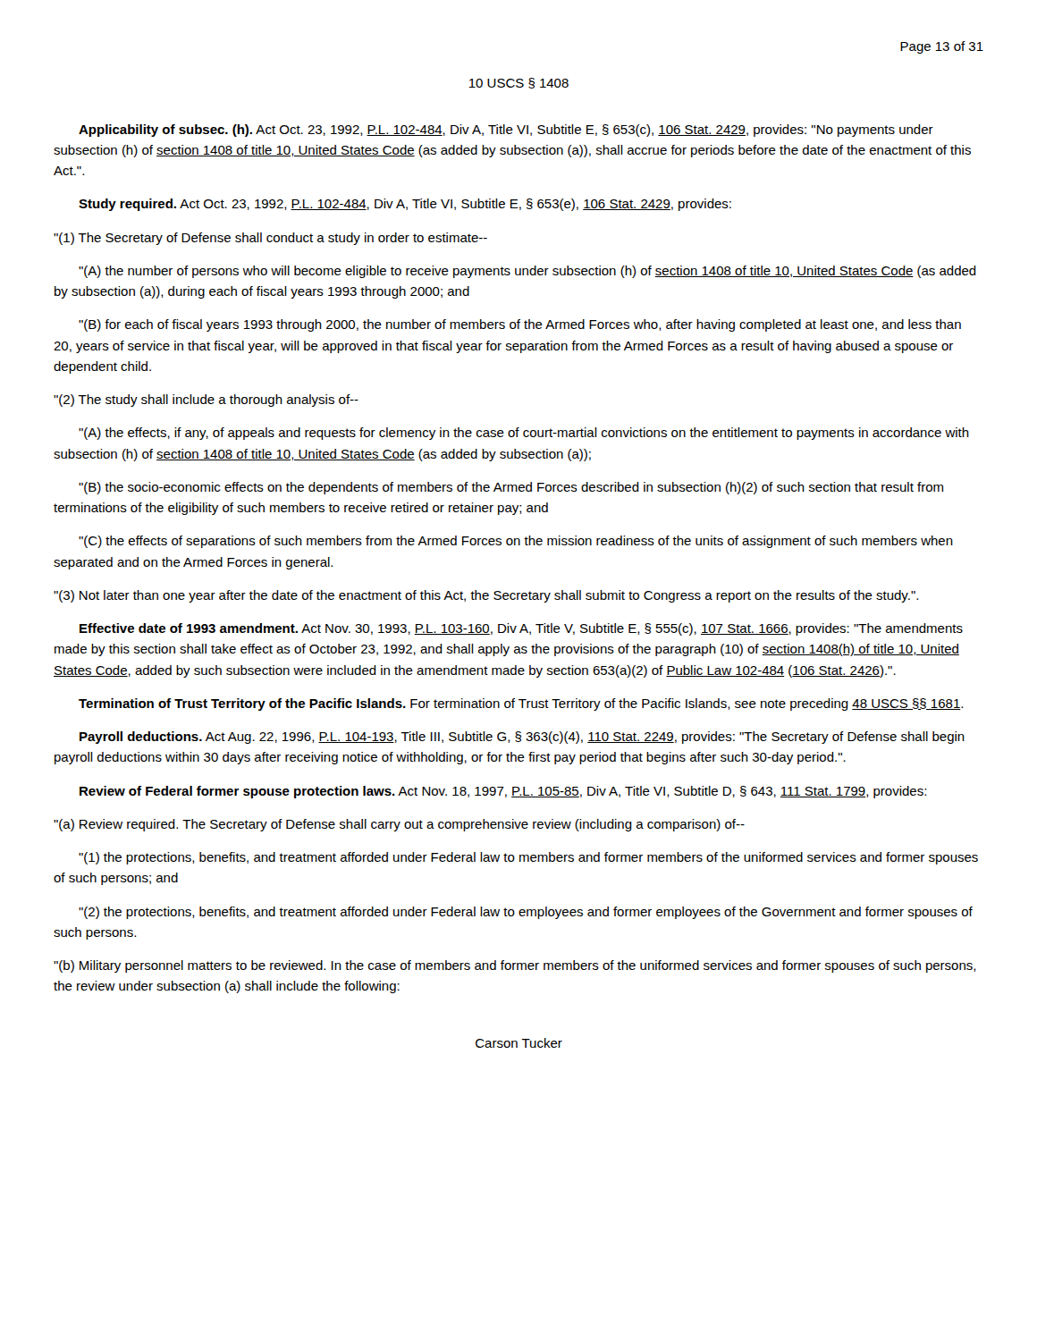Page 13 of 31
10 USCS § 1408
Applicability of subsec. (h). Act Oct. 23, 1992, P.L. 102-484, Div A, Title VI, Subtitle E, § 653(c), 106 Stat. 2429, provides: "No payments under subsection (h) of section 1408 of title 10, United States Code (as added by subsection (a)), shall accrue for periods before the date of the enactment of this Act.".
Study required. Act Oct. 23, 1992, P.L. 102-484, Div A, Title VI, Subtitle E, § 653(e), 106 Stat. 2429, provides:
"(1) The Secretary of Defense shall conduct a study in order to estimate--
"(A) the number of persons who will become eligible to receive payments under subsection (h) of section 1408 of title 10, United States Code (as added by subsection (a)), during each of fiscal years 1993 through 2000; and
"(B) for each of fiscal years 1993 through 2000, the number of members of the Armed Forces who, after having completed at least one, and less than 20, years of service in that fiscal year, will be approved in that fiscal year for separation from the Armed Forces as a result of having abused a spouse or dependent child.
"(2) The study shall include a thorough analysis of--
"(A) the effects, if any, of appeals and requests for clemency in the case of court-martial convictions on the entitlement to payments in accordance with subsection (h) of section 1408 of title 10, United States Code (as added by subsection (a));
"(B) the socio-economic effects on the dependents of members of the Armed Forces described in subsection (h)(2) of such section that result from terminations of the eligibility of such members to receive retired or retainer pay; and
"(C) the effects of separations of such members from the Armed Forces on the mission readiness of the units of assignment of such members when separated and on the Armed Forces in general.
"(3) Not later than one year after the date of the enactment of this Act, the Secretary shall submit to Congress a report on the results of the study.".
Effective date of 1993 amendment. Act Nov. 30, 1993, P.L. 103-160, Div A, Title V, Subtitle E, § 555(c), 107 Stat. 1666, provides: "The amendments made by this section shall take effect as of October 23, 1992, and shall apply as the provisions of the paragraph (10) of section 1408(h) of title 10, United States Code, added by such subsection were included in the amendment made by section 653(a)(2) of Public Law 102-484 (106 Stat. 2426).".
Termination of Trust Territory of the Pacific Islands. For termination of Trust Territory of the Pacific Islands, see note preceding 48 USCS §§ 1681.
Payroll deductions. Act Aug. 22, 1996, P.L. 104-193, Title III, Subtitle G, § 363(c)(4), 110 Stat. 2249, provides: "The Secretary of Defense shall begin payroll deductions within 30 days after receiving notice of withholding, or for the first pay period that begins after such 30-day period.".
Review of Federal former spouse protection laws. Act Nov. 18, 1997, P.L. 105-85, Div A, Title VI, Subtitle D, § 643, 111 Stat. 1799, provides:
"(a) Review required. The Secretary of Defense shall carry out a comprehensive review (including a comparison) of--
"(1) the protections, benefits, and treatment afforded under Federal law to members and former members of the uniformed services and former spouses of such persons; and
"(2) the protections, benefits, and treatment afforded under Federal law to employees and former employees of the Government and former spouses of such persons.
"(b) Military personnel matters to be reviewed. In the case of members and former members of the uniformed services and former spouses of such persons, the review under subsection (a) shall include the following:
Carson Tucker